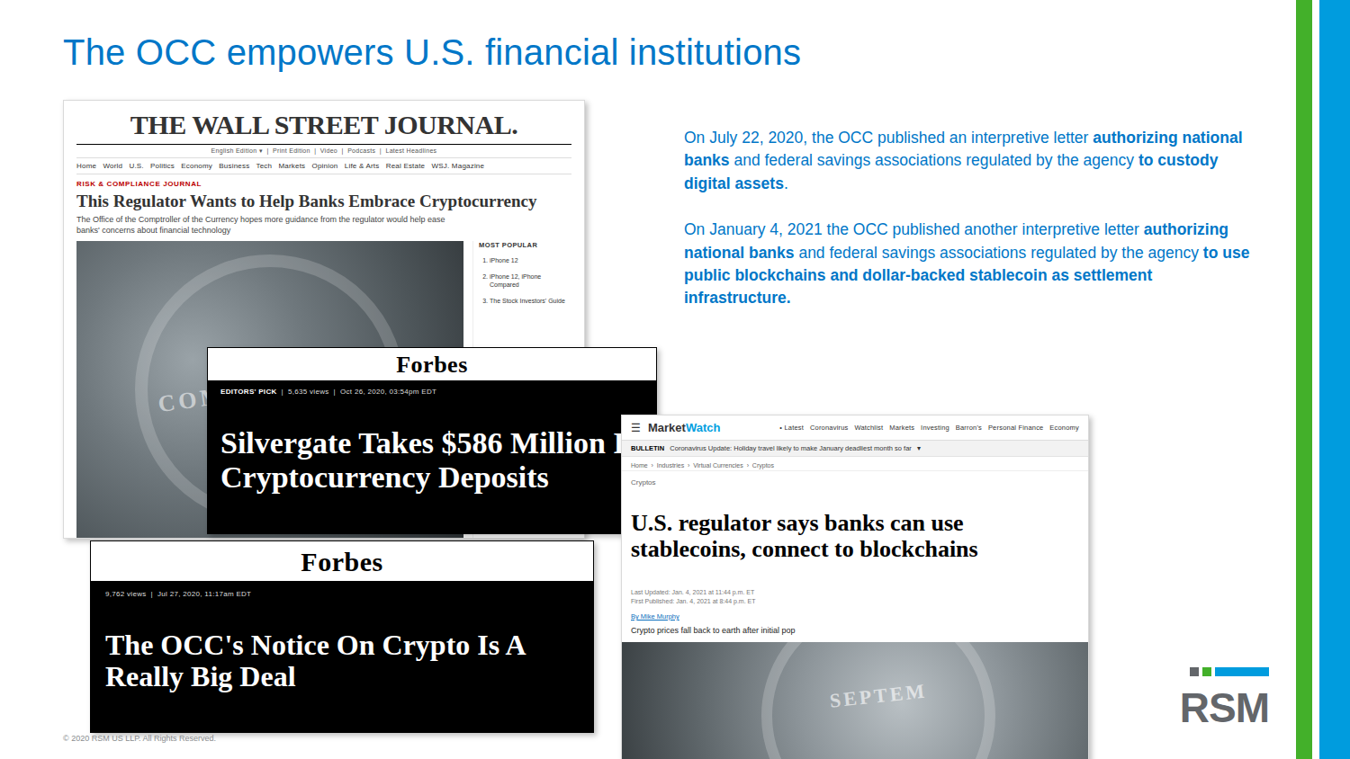The OCC empowers U.S. financial institutions
THE WALL STREET JOURNAL.
English Edition ▾ | Print Edition | Video | Podcasts | Latest Headlines
Home World U.S. Politics Economy Business Tech Markets Opinion Life & Arts Real Estate WSJ. Magazine
RISK & COMPLIANCE JOURNAL
This Regulator Wants to Help Banks Embrace Cryptocurrency
The Office of the Comptroller of the Currency hopes more guidance from the regulator would help ease banks' concerns about financial technology
COMPTROLLER
MOST POPULAR
iPhone 12
iPhone 12, iPhone Compared
The Stock Investors' Guide
Forbes
EDITORS' PICK | 5,635 views | Oct 26, 2020, 03:54pm EDT
Silvergate Takes $586 Million In Cryptocurrency Deposits
Forbes
9,762 views | Jul 27, 2020, 11:17am EDT
The OCC's Notice On Crypto Is A Really Big Deal
☰ MarketWatch • Latest Coronavirus Watchlist Markets Investing Barron's Personal Finance Economy
BULLETIN Coronavirus Update: Holiday travel likely to make January deadliest month so far ▾
Home › Industries › Virtual Currencies › Cryptos
Cryptos
U.S. regulator says banks can use stablecoins, connect to blockchains
Last Updated: Jan. 4, 2021 at 11:44 p.m. ET
First Published: Jan. 4, 2021 at 8:44 p.m. ET
By Mike Murphy
Crypto prices fall back to earth after initial pop
SEPTEM
On July 22, 2020, the OCC published an interpretive letter authorizing national banks and federal savings associations regulated by the agency to custody digital assets.
On January 4, 2021 the OCC published another interpretive letter authorizing national banks and federal savings associations regulated by the agency to use public blockchains and dollar-backed stablecoin as settlement infrastructure.
RSM
© 2020 RSM US LLP. All Rights Reserved.